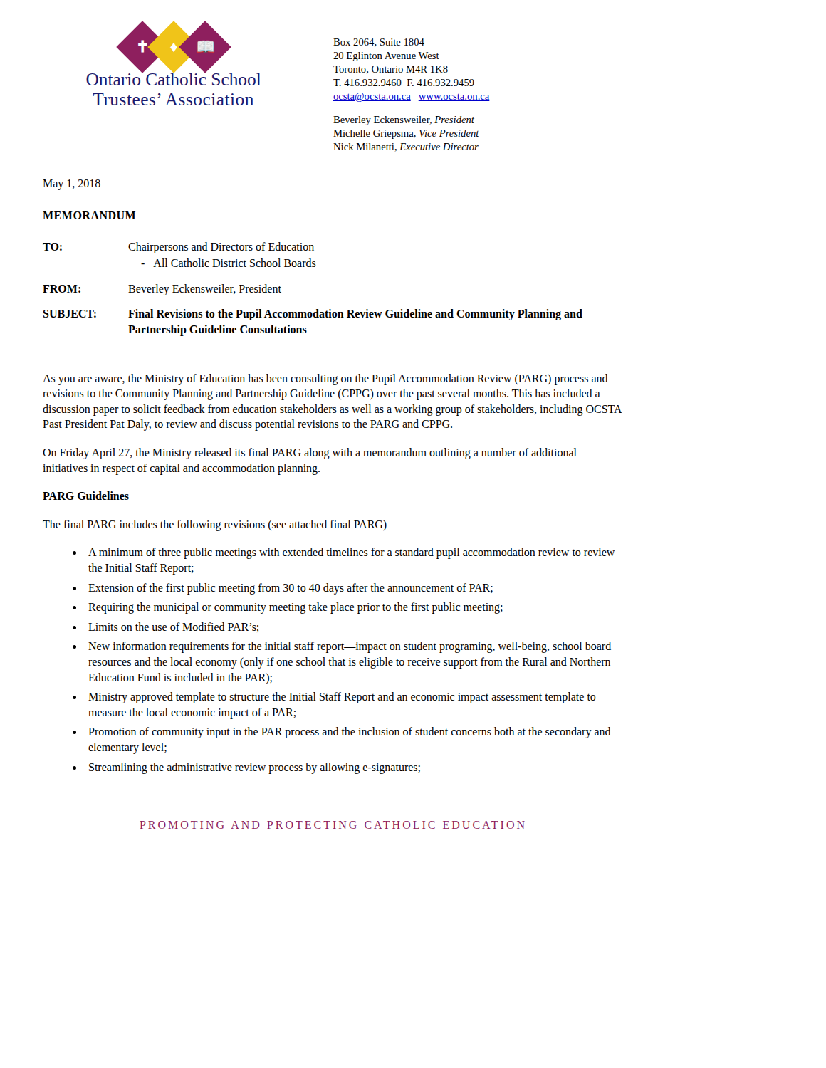✝ ♦ 📖
Ontario Catholic School
Trustees’ Association
Box 2064, Suite 1804
20 Eglinton Avenue West
Toronto, Ontario M4R 1K8
T. 416.932.9460 F. 416.932.9459
ocsta@ocsta.on.ca www.ocsta.on.ca
Beverley Eckensweiler, President
Michelle Griepsma, Vice President
Nick Milanetti, Executive Director
May 1, 2018
MEMORANDUM
| TO: | Chairpersons and Directors of Education All Catholic District School Boards |
| FROM: | Beverley Eckensweiler, President |
| SUBJECT: | Final Revisions to the Pupil Accommodation Review Guideline and Community Planning and Partnership Guideline Consultations |
As you are aware, the Ministry of Education has been consulting on the Pupil Accommodation Review (PARG) process and revisions to the Community Planning and Partnership Guideline (CPPG) over the past several months. This has included a discussion paper to solicit feedback from education stakeholders as well as a working group of stakeholders, including OCSTA Past President Pat Daly, to review and discuss potential revisions to the PARG and CPPG.
On Friday April 27, the Ministry released its final PARG along with a memorandum outlining a number of additional initiatives in respect of capital and accommodation planning.
PARG Guidelines
The final PARG includes the following revisions (see attached final PARG)
A minimum of three public meetings with extended timelines for a standard pupil accommodation review to review the Initial Staff Report;
Extension of the first public meeting from 30 to 40 days after the announcement of PAR;
Requiring the municipal or community meeting take place prior to the first public meeting;
Limits on the use of Modified PAR’s;
New information requirements for the initial staff report—impact on student programing, well-being, school board resources and the local economy (only if one school that is eligible to receive support from the Rural and Northern Education Fund is included in the PAR);
Ministry approved template to structure the Initial Staff Report and an economic impact assessment template to measure the local economic impact of a PAR;
Promotion of community input in the PAR process and the inclusion of student concerns both at the secondary and elementary level;
Streamlining the administrative review process by allowing e-signatures;
PROMOTING AND PROTECTING CATHOLIC EDUCATION